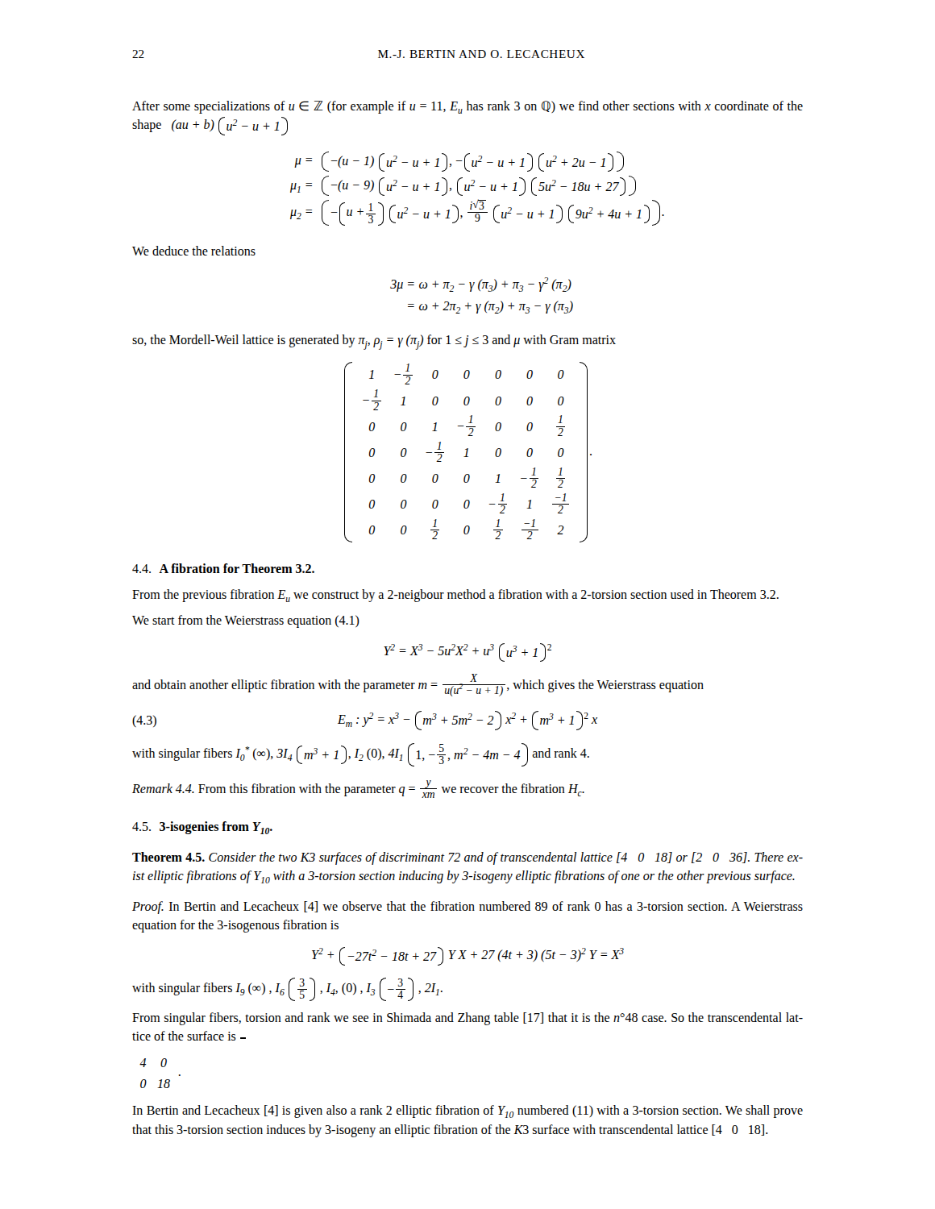22 M.-J. BERTIN AND O. LECACHEUX
After some specializations of u ∈ ℤ (for example if u = 11, Eu has rank 3 on ℚ) we find other sections with x coordinate of the shape (au + b) u2 − u + 1
μ= −(u − 1) u2 − u + 1, − u2 − u + 1 u2 + 2u − 1
μ1= −(u − 9) u2 − u + 1, u2 − u + 1 5u2 − 18u + 27
μ2= − u + 13 u2 − u + 1, i 39 u2 − u + 1 9u2 + 4u + 1.
We deduce the relations
3μ=ω + π2 − γ (π3) + π3 − γ2 (π2)
=ω + 2π2 + γ (π2) + π3 − γ (π3)
so, the Mordell-Weil lattice is generated by πj, ρj = γ (πj) for 1 ≤ j ≤ 3 and μ with Gram matrix
| 1 | − 1 2 | 0 | 0 | 0 | 0 | 0 |
| − 1 2 | 1 | 0 | 0 | 0 | 0 | 0 |
| 0 | 0 | 1 | − 1 2 | 0 | 0 | 1 2 |
| 0 | 0 | − 1 2 | 1 | 0 | 0 | 0 |
| 0 | 0 | 0 | 0 | 1 | − 1 2 | 1 2 |
| 0 | 0 | 0 | 0 | − 1 2 | 1 | −1 2 |
| 0 | 0 | 1 2 | 0 | 1 2 | −1 2 | 2 |
.
4.4. A fibration for Theorem 3.2.
From the previous fibration Eu we construct by a 2-neigbour method a fibration with a 2-torsion section used in Theorem 3.2.
We start from the Weierstrass equation (4.1)
Y2 = X3 − 5u2X2 + u3 u3 + 12
and obtain another elliptic fibration with the parameter m = Xu(u2 − u + 1), which gives the Weierstrass equation
(4.3) Em : y2 = x3 − m3 + 5m2 − 2 x2 + m3 + 12 x
with singular fibers I0* (∞), 3I4 m3 + 1, I2 (0), 4I1 1, −53, m2 − 4m − 4 and rank 4.
Remark 4.4. From this fibration with the parameter q = yxm we recover the fibration Hc.
4.5. 3-isogenies from Y10.
Theorem 4.5. Consider the two K3 surfaces of discriminant 72 and of transcendental lattice [4 0 18] or [2 0 36]. There exist elliptic fibrations of Y10 with a 3-torsion section inducing by 3-isogeny elliptic fibrations of one or the other previous surface.
Proof. In Bertin and Lecacheux [4] we observe that the fibration numbered 89 of rank 0 has a 3-torsion section. A Weierstrass equation for the 3-isogenous fibration is
Y2 + −27t2 − 18t + 27 Y X + 27 (4t + 3) (5t − 3)2 Y = X3
with singular fibers I9 (∞) , I6 35 , I4, (0) , I3 −34 , 2I1.
From singular fibers, torsion and rank we see in Shimada and Zhang table [17] that it is the n°48 case. So the transcendental lattice of the surface is
| 4 | 0 |
| 0 | 18 |
.
In Bertin and Lecacheux [4] is given also a rank 2 elliptic fibration of Y10 numbered (11) with a 3-torsion section. We shall prove that this 3-torsion section induces by 3-isogeny an elliptic fibration of the K3 surface with transcendental lattice [4 0 18].